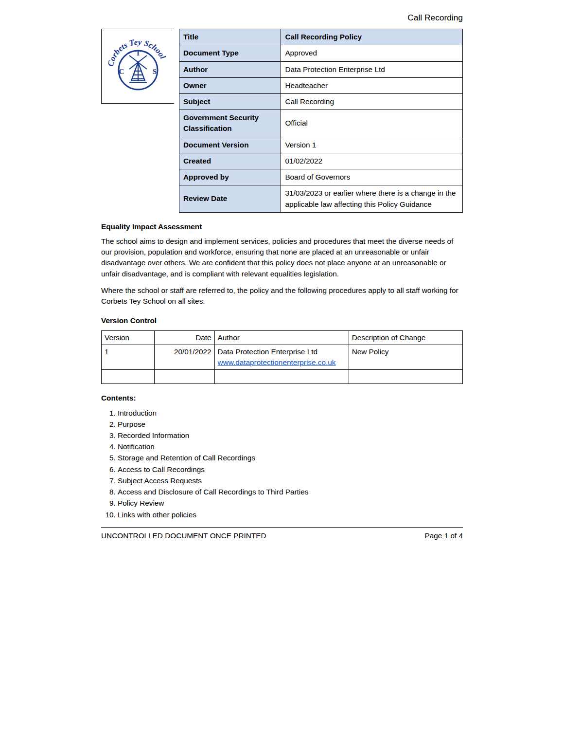Call Recording
Corbets Tey School T C S
| Title | Call Recording Policy |
| Document Type | Approved |
| Author | Data Protection Enterprise Ltd |
| Owner | Headteacher |
| Subject | Call Recording |
| Government Security Classification | Official |
| Document Version | Version 1 |
| Created | 01/02/2022 |
| Approved by | Board of Governors |
| Review Date | 31/03/2023 or earlier where there is a change in the applicable law affecting this Policy Guidance |
Equality Impact Assessment
The school aims to design and implement services, policies and procedures that meet the diverse needs of our provision, population and workforce, ensuring that none are placed at an unreasonable or unfair disadvantage over others. We are confident that this policy does not place anyone at an unreasonable or unfair disadvantage, and is compliant with relevant equalities legislation.
Where the school or staff are referred to, the policy and the following procedures apply to all staff working for Corbets Tey School on all sites.
Version Control
| Version | Date | Author | Description of Change |
| 1 | 20/01/2022 | Data Protection Enterprise Ltd www.dataprotectionenterprise.co.uk | New Policy |
Contents:
Introduction
Purpose
Recorded Information
Notification
Storage and Retention of Call Recordings
Access to Call Recordings
Subject Access Requests
Access and Disclosure of Call Recordings to Third Parties
Policy Review
Links with other policies
UNCONTROLLED DOCUMENT ONCE PRINTED Page 1 of 4